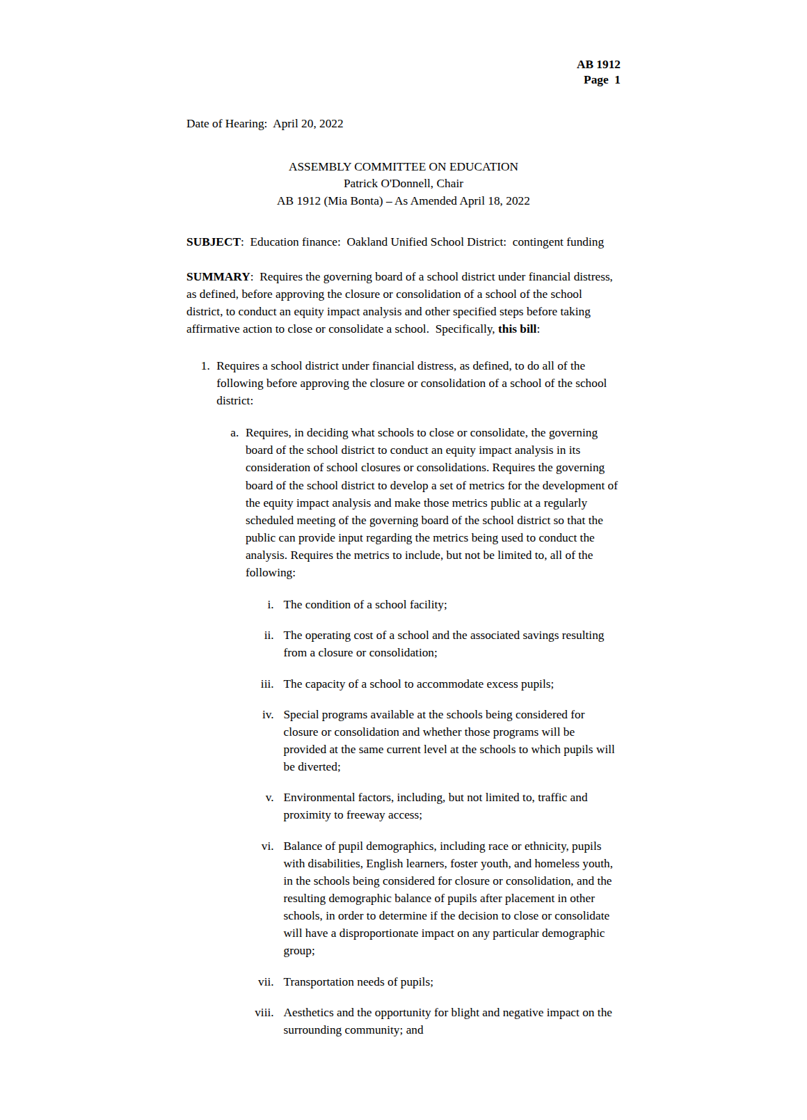AB 1912 Page 1
Date of Hearing: April 20, 2022
ASSEMBLY COMMITTEE ON EDUCATION Patrick O'Donnell, Chair AB 1912 (Mia Bonta) – As Amended April 18, 2022
SUBJECT: Education finance: Oakland Unified School District: contingent funding
SUMMARY: Requires the governing board of a school district under financial distress, as defined, before approving the closure or consolidation of a school of the school district, to conduct an equity impact analysis and other specified steps before taking affirmative action to close or consolidate a school. Specifically, this bill:
Requires a school district under financial distress, as defined, to do all of the following before approving the closure or consolidation of a school of the school district:
Requires, in deciding what schools to close or consolidate, the governing board of the school district to conduct an equity impact analysis in its consideration of school closures or consolidations. Requires the governing board of the school district to develop a set of metrics for the development of the equity impact analysis and make those metrics public at a regularly scheduled meeting of the governing board of the school district so that the public can provide input regarding the metrics being used to conduct the analysis. Requires the metrics to include, but not be limited to, all of the following:
The condition of a school facility;
The operating cost of a school and the associated savings resulting from a closure or consolidation;
The capacity of a school to accommodate excess pupils;
Special programs available at the schools being considered for closure or consolidation and whether those programs will be provided at the same current level at the schools to which pupils will be diverted;
Environmental factors, including, but not limited to, traffic and proximity to freeway access;
Balance of pupil demographics, including race or ethnicity, pupils with disabilities, English learners, foster youth, and homeless youth, in the schools being considered for closure or consolidation, and the resulting demographic balance of pupils after placement in other schools, in order to determine if the decision to close or consolidate will have a disproportionate impact on any particular demographic group;
Transportation needs of pupils;
Aesthetics and the opportunity for blight and negative impact on the surrounding community; and